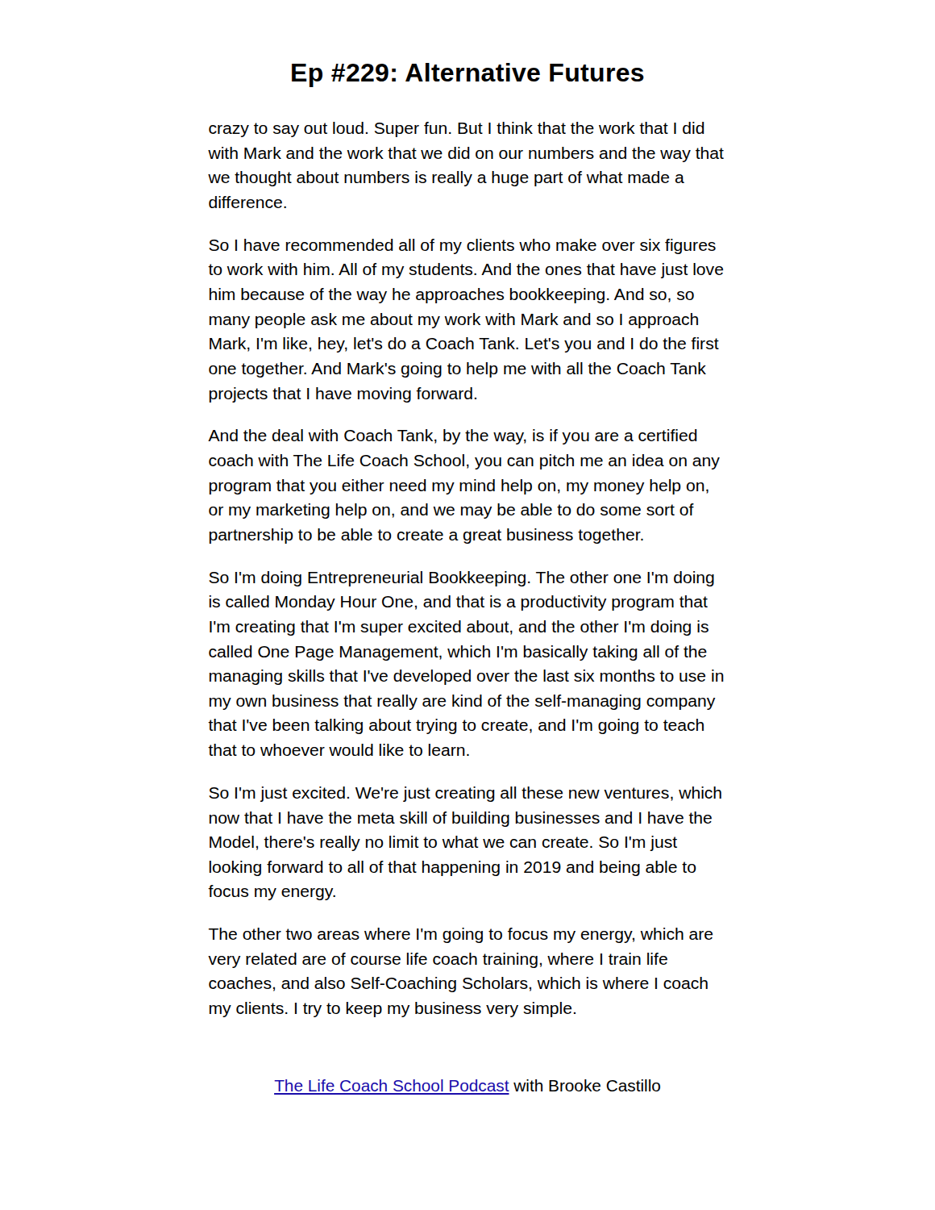Ep #229: Alternative Futures
crazy to say out loud. Super fun. But I think that the work that I did with Mark and the work that we did on our numbers and the way that we thought about numbers is really a huge part of what made a difference.
So I have recommended all of my clients who make over six figures to work with him. All of my students. And the ones that have just love him because of the way he approaches bookkeeping. And so, so many people ask me about my work with Mark and so I approach Mark, I'm like, hey, let's do a Coach Tank. Let's you and I do the first one together. And Mark's going to help me with all the Coach Tank projects that I have moving forward.
And the deal with Coach Tank, by the way, is if you are a certified coach with The Life Coach School, you can pitch me an idea on any program that you either need my mind help on, my money help on, or my marketing help on, and we may be able to do some sort of partnership to be able to create a great business together.
So I'm doing Entrepreneurial Bookkeeping. The other one I'm doing is called Monday Hour One, and that is a productivity program that I'm creating that I'm super excited about, and the other I'm doing is called One Page Management, which I'm basically taking all of the managing skills that I've developed over the last six months to use in my own business that really are kind of the self-managing company that I've been talking about trying to create, and I'm going to teach that to whoever would like to learn.
So I'm just excited. We're just creating all these new ventures, which now that I have the meta skill of building businesses and I have the Model, there's really no limit to what we can create. So I'm just looking forward to all of that happening in 2019 and being able to focus my energy.
The other two areas where I'm going to focus my energy, which are very related are of course life coach training, where I train life coaches, and also Self-Coaching Scholars, which is where I coach my clients. I try to keep my business very simple.
The Life Coach School Podcast with Brooke Castillo